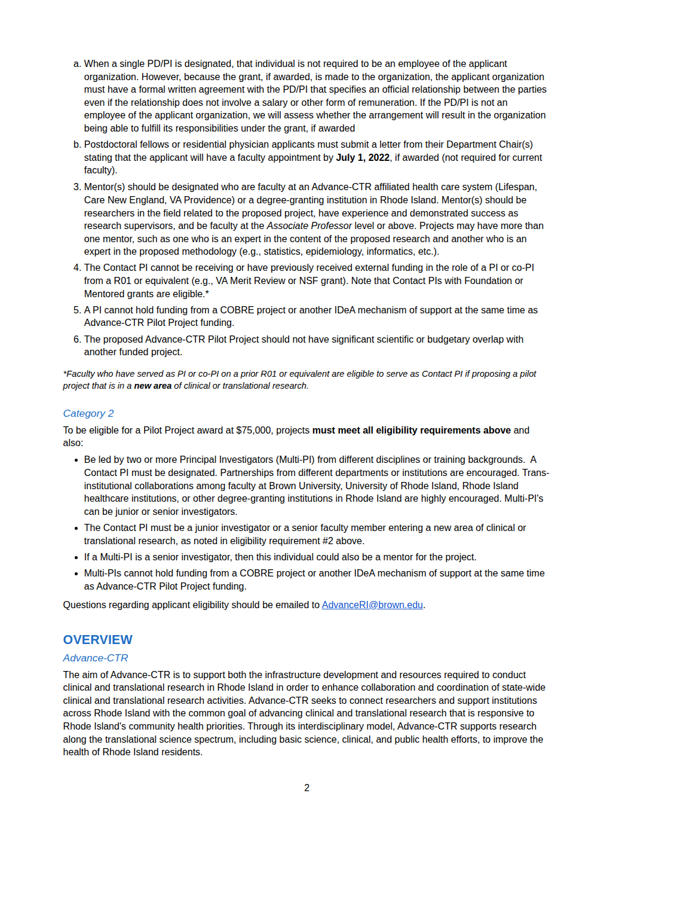When a single PD/PI is designated, that individual is not required to be an employee of the applicant organization. However, because the grant, if awarded, is made to the organization, the applicant organization must have a formal written agreement with the PD/PI that specifies an official relationship between the parties even if the relationship does not involve a salary or other form of remuneration. If the PD/PI is not an employee of the applicant organization, we will assess whether the arrangement will result in the organization being able to fulfill its responsibilities under the grant, if awarded
Postdoctoral fellows or residential physician applicants must submit a letter from their Department Chair(s) stating that the applicant will have a faculty appointment by July 1, 2022, if awarded (not required for current faculty).
Mentor(s) should be designated who are faculty at an Advance-CTR affiliated health care system (Lifespan, Care New England, VA Providence) or a degree-granting institution in Rhode Island. Mentor(s) should be researchers in the field related to the proposed project, have experience and demonstrated success as research supervisors, and be faculty at the Associate Professor level or above. Projects may have more than one mentor, such as one who is an expert in the content of the proposed research and another who is an expert in the proposed methodology (e.g., statistics, epidemiology, informatics, etc.).
The Contact PI cannot be receiving or have previously received external funding in the role of a PI or co-PI from a R01 or equivalent (e.g., VA Merit Review or NSF grant). Note that Contact PIs with Foundation or Mentored grants are eligible.*
A PI cannot hold funding from a COBRE project or another IDeA mechanism of support at the same time as Advance-CTR Pilot Project funding.
The proposed Advance-CTR Pilot Project should not have significant scientific or budgetary overlap with another funded project.
*Faculty who have served as PI or co-PI on a prior R01 or equivalent are eligible to serve as Contact PI if proposing a pilot project that is in a new area of clinical or translational research.
Category 2
To be eligible for a Pilot Project award at $75,000, projects must meet all eligibility requirements above and also:
Be led by two or more Principal Investigators (Multi-PI) from different disciplines or training backgrounds. A Contact PI must be designated. Partnerships from different departments or institutions are encouraged. Trans-institutional collaborations among faculty at Brown University, University of Rhode Island, Rhode Island healthcare institutions, or other degree-granting institutions in Rhode Island are highly encouraged. Multi-PI's can be junior or senior investigators.
The Contact PI must be a junior investigator or a senior faculty member entering a new area of clinical or translational research, as noted in eligibility requirement #2 above.
If a Multi-PI is a senior investigator, then this individual could also be a mentor for the project.
Multi-PIs cannot hold funding from a COBRE project or another IDeA mechanism of support at the same time as Advance-CTR Pilot Project funding.
Questions regarding applicant eligibility should be emailed to AdvanceRI@brown.edu.
OVERVIEW
Advance-CTR
The aim of Advance-CTR is to support both the infrastructure development and resources required to conduct clinical and translational research in Rhode Island in order to enhance collaboration and coordination of state-wide clinical and translational research activities. Advance-CTR seeks to connect researchers and support institutions across Rhode Island with the common goal of advancing clinical and translational research that is responsive to Rhode Island's community health priorities. Through its interdisciplinary model, Advance-CTR supports research along the translational science spectrum, including basic science, clinical, and public health efforts, to improve the health of Rhode Island residents.
2